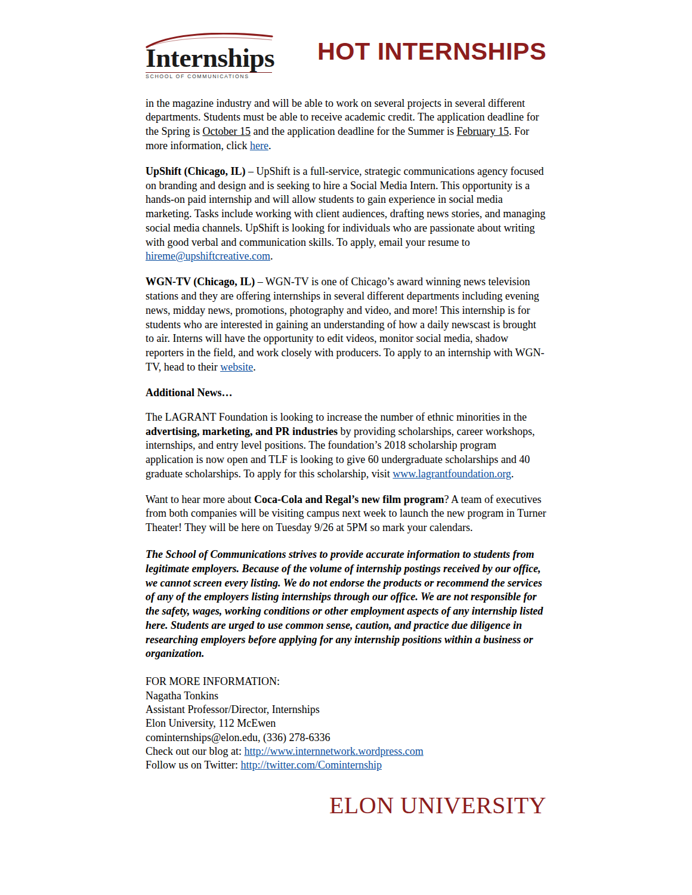Internships
SCHOOL OF COMMUNICATIONS
HOT INTERNSHIPS
in the magazine industry and will be able to work on several projects in several different departments. Students must be able to receive academic credit. The application deadline for the Spring is October 15 and the application deadline for the Summer is February 15. For more information, click here.
UpShift (Chicago, IL) – UpShift is a full-service, strategic communications agency focused on branding and design and is seeking to hire a Social Media Intern. This opportunity is a hands-on paid internship and will allow students to gain experience in social media marketing. Tasks include working with client audiences, drafting news stories, and managing social media channels. UpShift is looking for individuals who are passionate about writing with good verbal and communication skills. To apply, email your resume to hireme@upshiftcreative.com.
WGN-TV (Chicago, IL) – WGN-TV is one of Chicago’s award winning news television stations and they are offering internships in several different departments including evening news, midday news, promotions, photography and video, and more! This internship is for students who are interested in gaining an understanding of how a daily newscast is brought to air. Interns will have the opportunity to edit videos, monitor social media, shadow reporters in the field, and work closely with producers. To apply to an internship with WGN-TV, head to their website.
Additional News…
The LAGRANT Foundation is looking to increase the number of ethnic minorities in the advertising, marketing, and PR industries by providing scholarships, career workshops, internships, and entry level positions. The foundation’s 2018 scholarship program application is now open and TLF is looking to give 60 undergraduate scholarships and 40 graduate scholarships. To apply for this scholarship, visit www.lagrantfoundation.org.
Want to hear more about Coca-Cola and Regal’s new film program? A team of executives from both companies will be visiting campus next week to launch the new program in Turner Theater! They will be here on Tuesday 9/26 at 5PM so mark your calendars.
The School of Communications strives to provide accurate information to students from legitimate employers. Because of the volume of internship postings received by our office, we cannot screen every listing. We do not endorse the products or recommend the services of any of the employers listing internships through our office. We are not responsible for the safety, wages, working conditions or other employment aspects of any internship listed here. Students are urged to use common sense, caution, and practice due diligence in researching employers before applying for any internship positions within a business or organization.
FOR MORE INFORMATION:
Nagatha Tonkins
Assistant Professor/Director, Internships
Elon University, 112 McEwen
cominternships@elon.edu, (336) 278-6336
Check out our blog at: http://www.internnetwork.wordpress.com
Follow us on Twitter: http://twitter.com/Cominternship
ELON UNIVERSITY